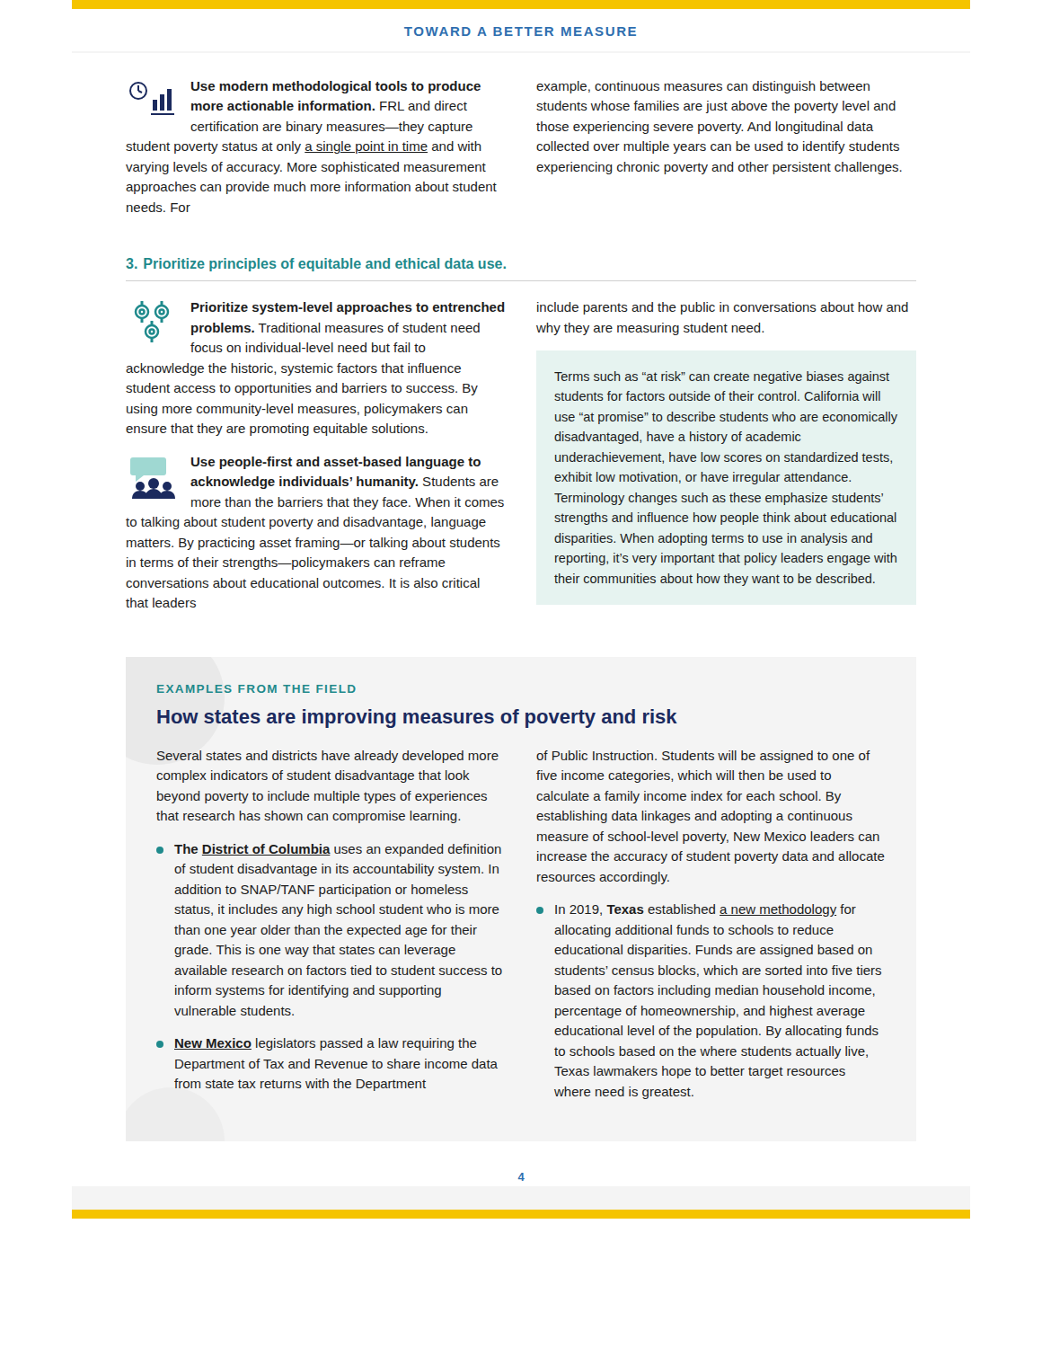Toward a Better Measure
Use modern methodological tools to produce more actionable information. FRL and direct certification are binary measures—they capture student poverty status at only a single point in time and with varying levels of accuracy. More sophisticated measurement approaches can provide much more information about student needs. For
example, continuous measures can distinguish between students whose families are just above the poverty level and those experiencing severe poverty. And longitudinal data collected over multiple years can be used to identify students experiencing chronic poverty and other persistent challenges.
3. Prioritize principles of equitable and ethical data use.
Prioritize system-level approaches to entrenched problems. Traditional measures of student need focus on individual-level need but fail to acknowledge the historic, systemic factors that influence student access to opportunities and barriers to success. By using more community-level measures, policymakers can ensure that they are promoting equitable solutions.
Use people-first and asset-based language to acknowledge individuals’ humanity. Students are more than the barriers that they face. When it comes to talking about student poverty and disadvantage, language matters. By practicing asset framing—or talking about students in terms of their strengths—policymakers can reframe conversations about educational outcomes. It is also critical that leaders
include parents and the public in conversations about how and why they are measuring student need.
Terms such as “at risk” can create negative biases against students for factors outside of their control. California will use “at promise” to describe students who are economically disadvantaged, have a history of academic underachievement, have low scores on standardized tests, exhibit low motivation, or have irregular attendance. Terminology changes such as these emphasize students’ strengths and influence how people think about educational disparities. When adopting terms to use in analysis and reporting, it’s very important that policy leaders engage with their communities about how they want to be described.
Examples from the field
How states are improving measures of poverty and risk
Several states and districts have already developed more complex indicators of student disadvantage that look beyond poverty to include multiple types of experiences that research has shown can compromise learning.
The District of Columbia uses an expanded definition of student disadvantage in its accountability system. In addition to SNAP/TANF participation or homeless status, it includes any high school student who is more than one year older than the expected age for their grade. This is one way that states can leverage available research on factors tied to student success to inform systems for identifying and supporting vulnerable students.
New Mexico legislators passed a law requiring the Department of Tax and Revenue to share income data from state tax returns with the Department
of Public Instruction. Students will be assigned to one of five income categories, which will then be used to calculate a family income index for each school. By establishing data linkages and adopting a continuous measure of school-level poverty, New Mexico leaders can increase the accuracy of student poverty data and allocate resources accordingly.
In 2019, Texas established a new methodology for allocating additional funds to schools to reduce educational disparities. Funds are assigned based on students’ census blocks, which are sorted into five tiers based on factors including median household income, percentage of homeownership, and highest average educational level of the population. By allocating funds to schools based on the where students actually live, Texas lawmakers hope to better target resources where need is greatest.
4